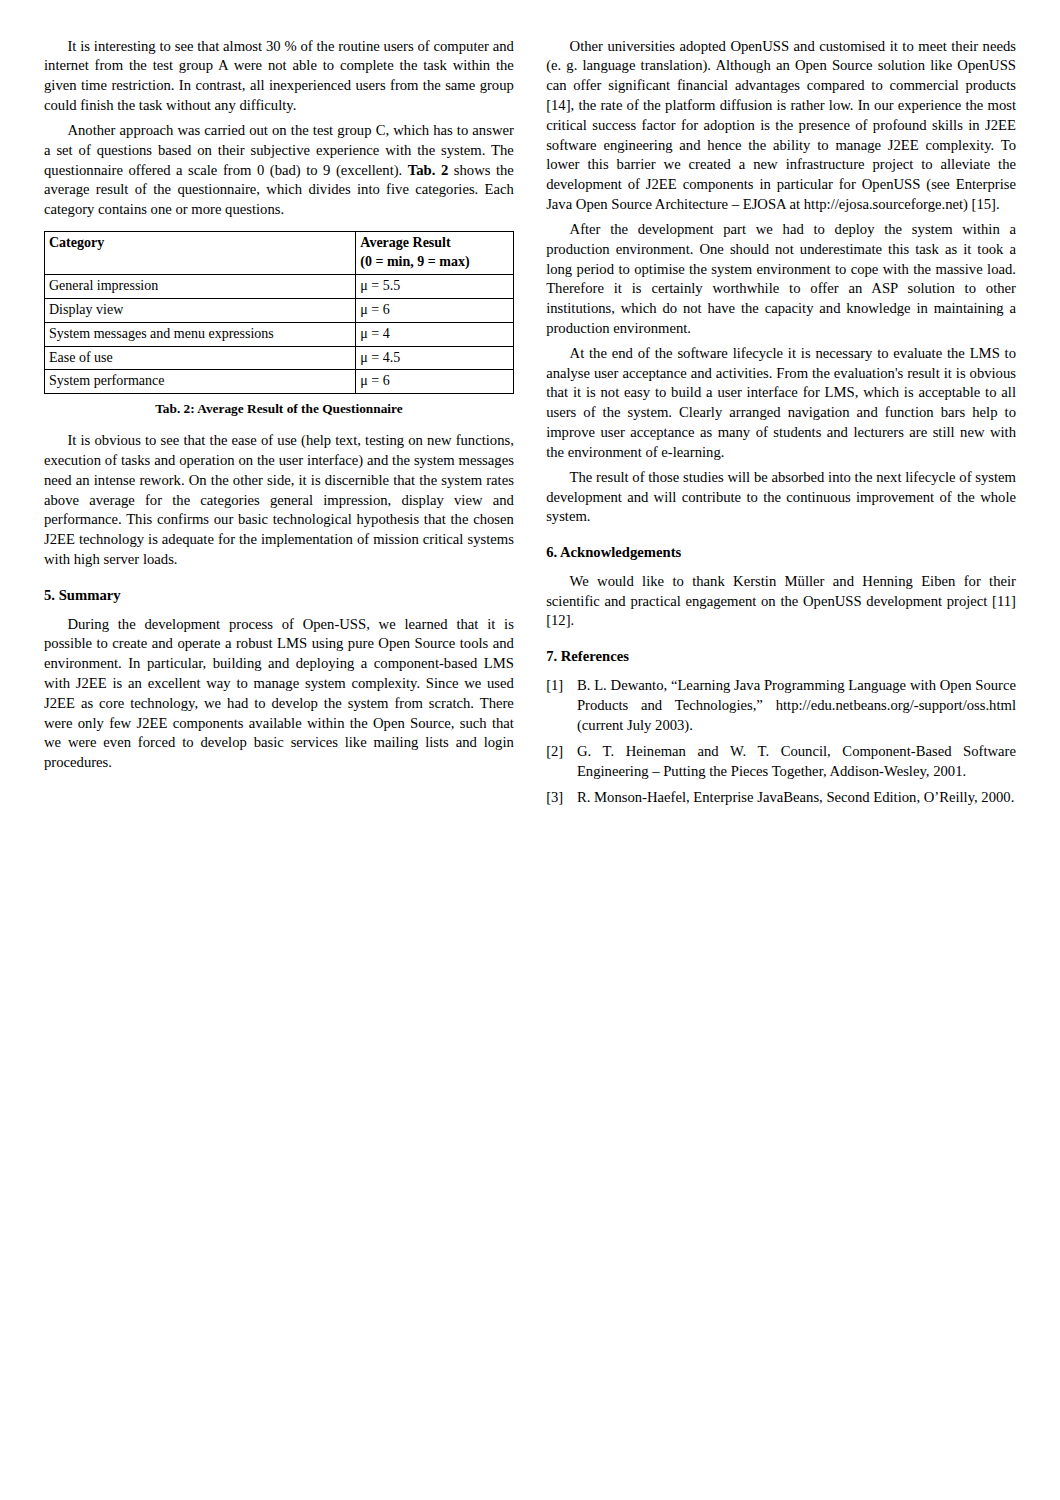It is interesting to see that almost 30 % of the routine users of computer and internet from the test group A were not able to complete the task within the given time restriction. In contrast, all inexperienced users from the same group could finish the task without any difficulty.
Another approach was carried out on the test group C, which has to answer a set of questions based on their subjective experience with the system. The questionnaire offered a scale from 0 (bad) to 9 (excellent). Tab. 2 shows the average result of the questionnaire, which divides into five categories. Each category contains one or more questions.
| Category | Average Result (0 = min, 9 = max) |
| --- | --- |
| General impression | μ = 5.5 |
| Display view | μ = 6 |
| System messages and menu expressions | μ = 4 |
| Ease of use | μ = 4.5 |
| System performance | μ = 6 |
Tab. 2: Average Result of the Questionnaire
It is obvious to see that the ease of use (help text, testing on new functions, execution of tasks and operation on the user interface) and the system messages need an intense rework. On the other side, it is discernible that the system rates above average for the categories general impression, display view and performance. This confirms our basic technological hypothesis that the chosen J2EE technology is adequate for the implementation of mission critical systems with high server loads.
5. Summary
During the development process of Open-USS, we learned that it is possible to create and operate a robust LMS using pure Open Source tools and environment. In particular, building and deploying a component-based LMS with J2EE is an excellent way to manage system complexity. Since we used J2EE as core technology, we had to develop the system from scratch. There were only few J2EE components available within the Open Source, such that we were even forced to develop basic services like mailing lists and login procedures.
Other universities adopted OpenUSS and customised it to meet their needs (e. g. language translation). Although an Open Source solution like OpenUSS can offer significant financial advantages compared to commercial products [14], the rate of the platform diffusion is rather low. In our experience the most critical success factor for adoption is the presence of profound skills in J2EE software engineering and hence the ability to manage J2EE complexity. To lower this barrier we created a new infrastructure project to alleviate the development of J2EE components in particular for OpenUSS (see Enterprise Java Open Source Architecture – EJOSA at http://ejosa.sourceforge.net) [15].
After the development part we had to deploy the system within a production environment. One should not underestimate this task as it took a long period to optimise the system environment to cope with the massive load. Therefore it is certainly worthwhile to offer an ASP solution to other institutions, which do not have the capacity and knowledge in maintaining a production environment.
At the end of the software lifecycle it is necessary to evaluate the LMS to analyse user acceptance and activities. From the evaluation's result it is obvious that it is not easy to build a user interface for LMS, which is acceptable to all users of the system. Clearly arranged navigation and function bars help to improve user acceptance as many of students and lecturers are still new with the environment of e-learning.
The result of those studies will be absorbed into the next lifecycle of system development and will contribute to the continuous improvement of the whole system.
6. Acknowledgements
We would like to thank Kerstin Müller and Henning Eiben for their scientific and practical engagement on the OpenUSS development project [11] [12].
7. References
B. L. Dewanto, “Learning Java Programming Language with Open Source Products and Technologies,” http://edu.netbeans.org/-support/oss.html (current July 2003).
G. T. Heineman and W. T. Council, Component-Based Software Engineering – Putting the Pieces Together, Addison-Wesley, 2001.
R. Monson-Haefel, Enterprise JavaBeans, Second Edition, O’Reilly, 2000.